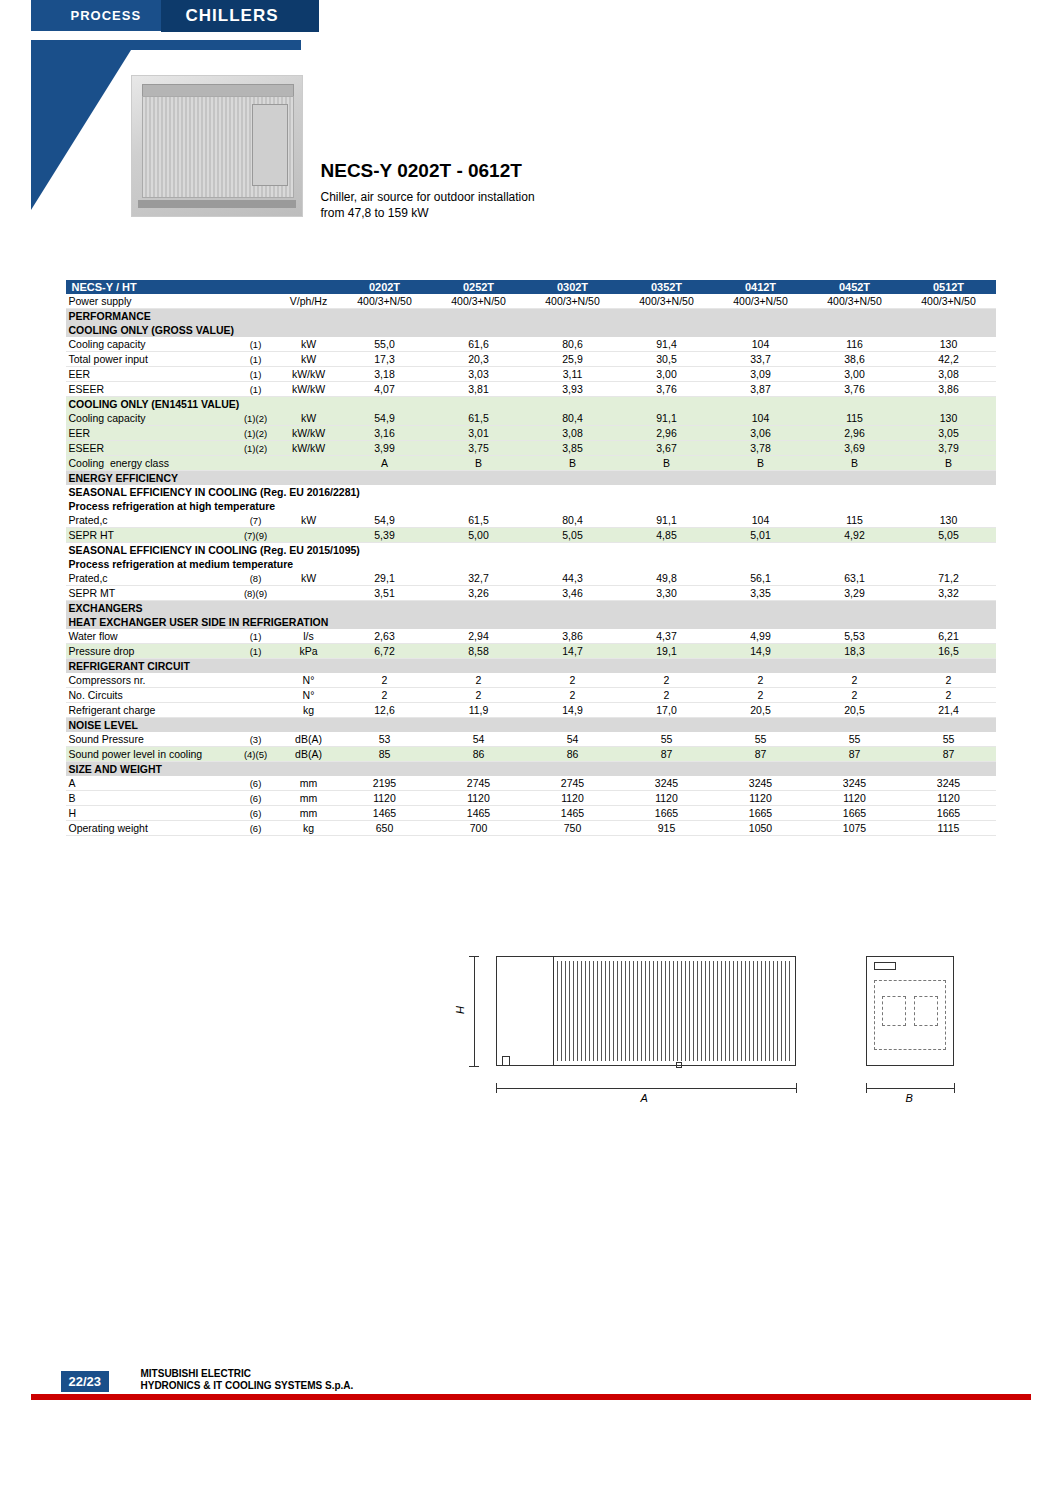PROCESS
CHILLERS
NECS-Y 0202T - 0612T
Chiller, air source for outdoor installation
from 47,8 to 159 kW
| NECS-Y / HT | | | 0202T | 0252T | 0302T | 0352T | 0412T | 0452T | 0512T |
| --- | --- | --- | --- | --- | --- | --- | --- | --- | --- |
| Power supply | | V/ph/Hz | 400/3+N/50 | 400/3+N/50 | 400/3+N/50 | 400/3+N/50 | 400/3+N/50 | 400/3+N/50 | 400/3+N/50 |
| PERFORMANCE |
| COOLING ONLY (GROSS VALUE) |
| Cooling capacity | (1) | kW | 55,0 | 61,6 | 80,6 | 91,4 | 104 | 116 | 130 |
| Total power input | (1) | kW | 17,3 | 20,3 | 25,9 | 30,5 | 33,7 | 38,6 | 42,2 |
| EER | (1) | kW/kW | 3,18 | 3,03 | 3,11 | 3,00 | 3,09 | 3,00 | 3,08 |
| ESEER | (1) | kW/kW | 4,07 | 3,81 | 3,93 | 3,76 | 3,87 | 3,76 | 3,86 |
| COOLING ONLY (EN14511 VALUE) |
| Cooling capacity | (1)(2) | kW | 54,9 | 61,5 | 80,4 | 91,1 | 104 | 115 | 130 |
| EER | (1)(2) | kW/kW | 3,16 | 3,01 | 3,08 | 2,96 | 3,06 | 2,96 | 3,05 |
| ESEER | (1)(2) | kW/kW | 3,99 | 3,75 | 3,85 | 3,67 | 3,78 | 3,69 | 3,79 |
| Cooling energy class | | | A | B | B | B | B | B | B |
| ENERGY EFFICIENCY |
| SEASONAL EFFICIENCY IN COOLING (Reg. EU 2016/2281) |
| Process refrigeration at high temperature |
| Prated,c | (7) | kW | 54,9 | 61,5 | 80,4 | 91,1 | 104 | 115 | 130 |
| SEPR HT | (7)(9) | | 5,39 | 5,00 | 5,05 | 4,85 | 5,01 | 4,92 | 5,05 |
| SEASONAL EFFICIENCY IN COOLING (Reg. EU 2015/1095) |
| Process refrigeration at medium temperature |
| Prated,c | (8) | kW | 29,1 | 32,7 | 44,3 | 49,8 | 56,1 | 63,1 | 71,2 |
| SEPR MT | (8)(9) | | 3,51 | 3,26 | 3,46 | 3,30 | 3,35 | 3,29 | 3,32 |
| EXCHANGERS |
| HEAT EXCHANGER USER SIDE IN REFRIGERATION |
| Water flow | (1) | l/s | 2,63 | 2,94 | 3,86 | 4,37 | 4,99 | 5,53 | 6,21 |
| Pressure drop | (1) | kPa | 6,72 | 8,58 | 14,7 | 19,1 | 14,9 | 18,3 | 16,5 |
| REFRIGERANT CIRCUIT |
| Compressors nr. | | N° | 2 | 2 | 2 | 2 | 2 | 2 | 2 |
| No. Circuits | | N° | 2 | 2 | 2 | 2 | 2 | 2 | 2 |
| Refrigerant charge | | kg | 12,6 | 11,9 | 14,9 | 17,0 | 20,5 | 20,5 | 21,4 |
| NOISE LEVEL |
| Sound Pressure | (3) | dB(A) | 53 | 54 | 54 | 55 | 55 | 55 | 55 |
| Sound power level in cooling | (4)(5) | dB(A) | 85 | 86 | 86 | 87 | 87 | 87 | 87 |
| SIZE AND WEIGHT |
| A | (6) | mm | 2195 | 2745 | 2745 | 3245 | 3245 | 3245 | 3245 |
| B | (6) | mm | 1120 | 1120 | 1120 | 1120 | 1120 | 1120 | 1120 |
| H | (6) | mm | 1465 | 1465 | 1465 | 1665 | 1665 | 1665 | 1665 |
| Operating weight | (6) | kg | 650 | 700 | 750 | 915 | 1050 | 1075 | 1115 |
H
A
B
22/23
MITSUBISHI ELECTRIC
HYDRONICS & IT COOLING SYSTEMS S.p.A.